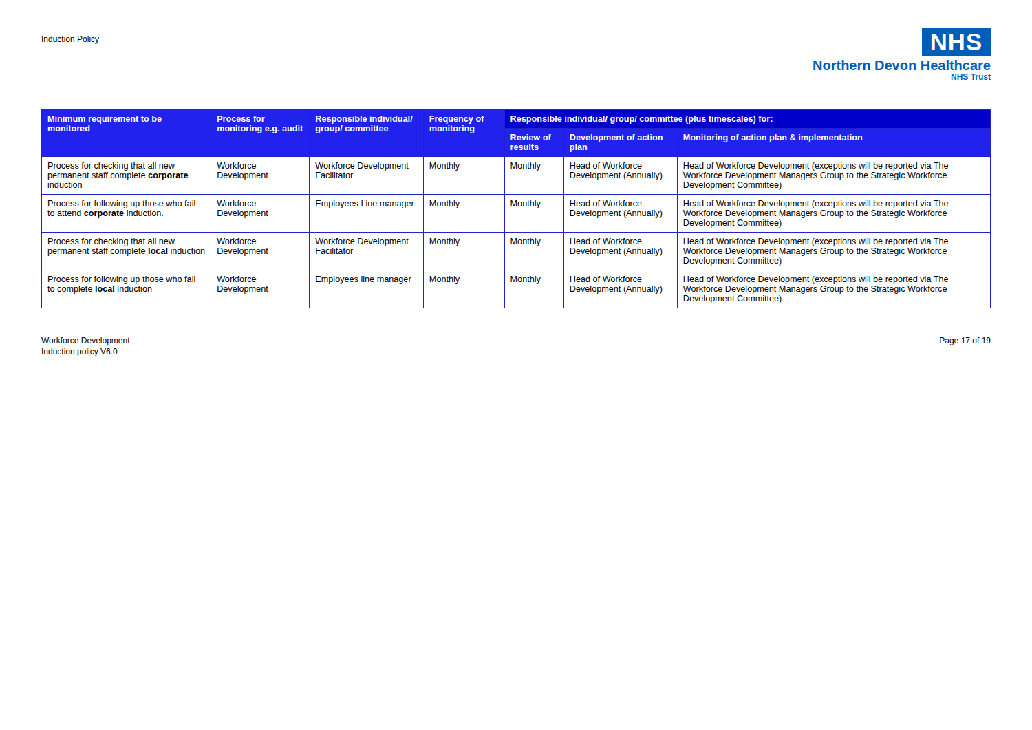Induction Policy
NHS
Northern Devon Healthcare
NHS Trust
| Minimum requirement to be monitored | Process for monitoring e.g. audit | Responsible individual/ group/ committee | Frequency of monitoring | Responsible individual/ group/ committee (plus timescales) for: |
| --- | --- | --- | --- | --- |
| Review of results | Development of action plan | Monitoring of action plan & implementation |
| Process for checking that all new permanent staff complete corporate induction | Workforce Development | Workforce Development Facilitator | Monthly | Monthly | Head of Workforce Development (Annually) | Head of Workforce Development (exceptions will be reported via The Workforce Development Managers Group to the Strategic Workforce Development Committee) |
| Process for following up those who fail to attend corporate induction. | Workforce Development | Employees Line manager | Monthly | Monthly | Head of Workforce Development (Annually) | Head of Workforce Development (exceptions will be reported via The Workforce Development Managers Group to the Strategic Workforce Development Committee) |
| Process for checking that all new permanent staff complete local induction | Workforce Development | Workforce Development Facilitator | Monthly | Monthly | Head of Workforce Development (Annually) | Head of Workforce Development (exceptions will be reported via The Workforce Development Managers Group to the Strategic Workforce Development Committee) |
| Process for following up those who fail to complete local induction | Workforce Development | Employees line manager | Monthly | Monthly | Head of Workforce Development (Annually) | Head of Workforce Development (exceptions will be reported via The Workforce Development Managers Group to the Strategic Workforce Development Committee) |
Workforce Development
Induction policy V6.0
Page 17 of 19